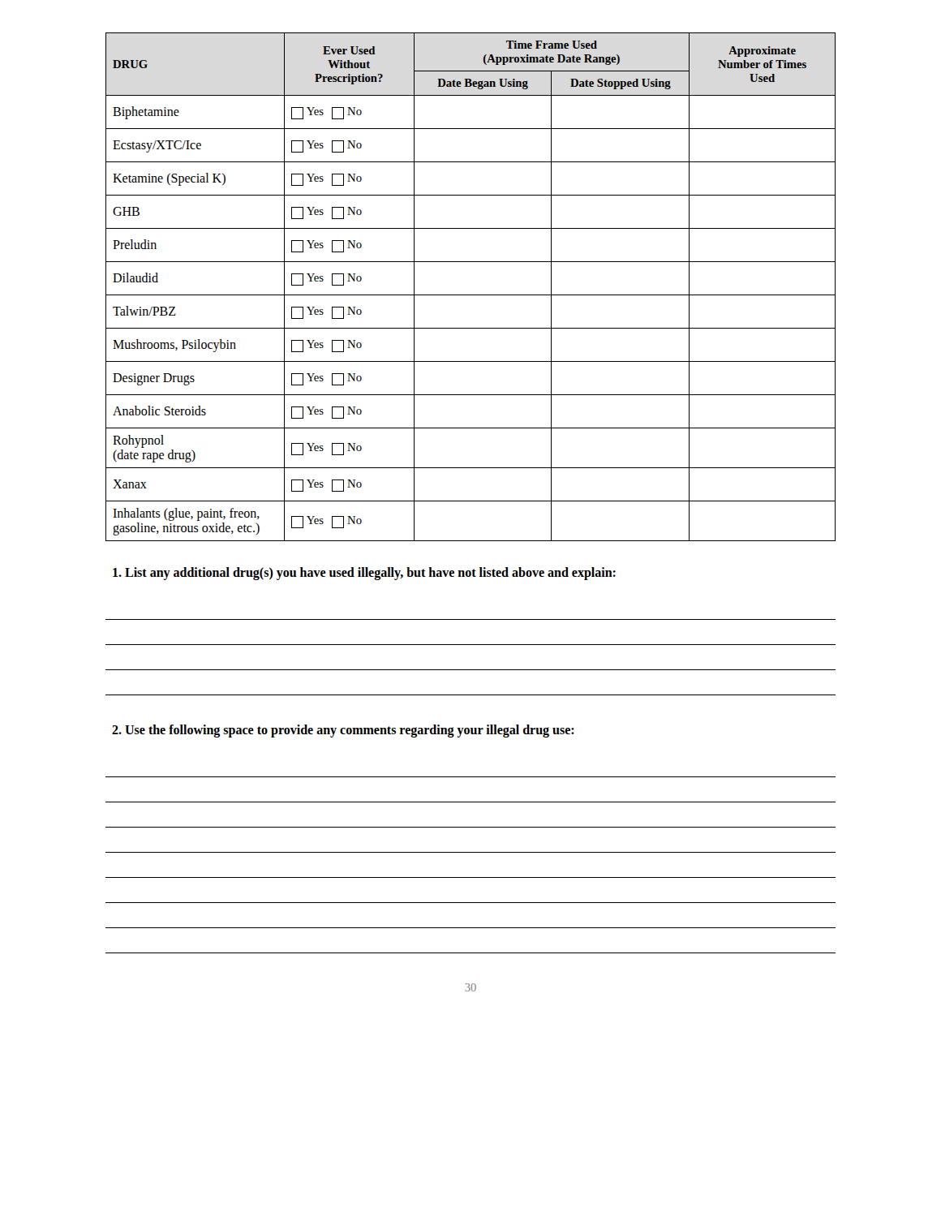| DRUG | Ever Used Without Prescription? | Time Frame Used (Approximate Date Range) | Approximate Number of Times Used |
| --- | --- | --- | --- |
| Date Began Using | Date Stopped Using |
| Biphetamine | Yes No | | | |
| Ecstasy/XTC/Ice | Yes No | | | |
| Ketamine (Special K) | Yes No | | | |
| GHB | Yes No | | | |
| Preludin | Yes No | | | |
| Dilaudid | Yes No | | | |
| Talwin/PBZ | Yes No | | | |
| Mushrooms, Psilocybin | Yes No | | | |
| Designer Drugs | Yes No | | | |
| Anabolic Steroids | Yes No | | | |
| Rohypnol (date rape drug) | Yes No | | | |
| Xanax | Yes No | | | |
| Inhalants (glue, paint, freon, gasoline, nitrous oxide, etc.) | Yes No | | | |
List any additional drug(s) you have used illegally, but have not listed above and explain:
Use the following space to provide any comments regarding your illegal drug use:
30